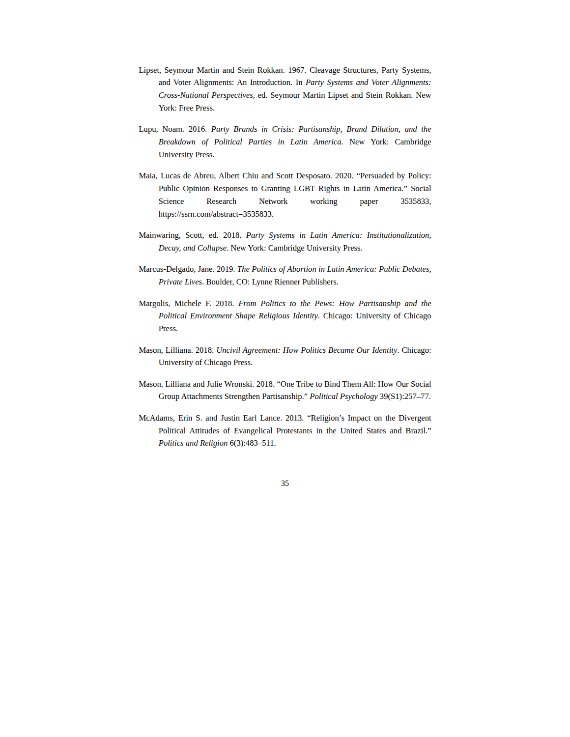Lipset, Seymour Martin and Stein Rokkan. 1967. Cleavage Structures, Party Systems, and Voter Alignments: An Introduction. In Party Systems and Voter Alignments: Cross-National Perspectives, ed. Seymour Martin Lipset and Stein Rokkan. New York: Free Press.
Lupu, Noam. 2016. Party Brands in Crisis: Partisanship, Brand Dilution, and the Breakdown of Political Parties in Latin America. New York: Cambridge University Press.
Maia, Lucas de Abreu, Albert Chiu and Scott Desposato. 2020. “Persuaded by Policy: Public Opinion Responses to Granting LGBT Rights in Latin America.” Social Science Research Network working paper 3535833, https://ssrn.com/abstract=3535833.
Mainwaring, Scott, ed. 2018. Party Systems in Latin America: Institutionalization, Decay, and Collapse. New York: Cambridge University Press.
Marcus-Delgado, Jane. 2019. The Politics of Abortion in Latin America: Public Debates, Private Lives. Boulder, CO: Lynne Rienner Publishers.
Margolis, Michele F. 2018. From Politics to the Pews: How Partisanship and the Political Environment Shape Religious Identity. Chicago: University of Chicago Press.
Mason, Lilliana. 2018. Uncivil Agreement: How Politics Became Our Identity. Chicago: University of Chicago Press.
Mason, Lilliana and Julie Wronski. 2018. “One Tribe to Bind Them All: How Our Social Group Attachments Strengthen Partisanship.” Political Psychology 39(S1):257–77.
McAdams, Erin S. and Justin Earl Lance. 2013. “Religion’s Impact on the Divergent Political Attitudes of Evangelical Protestants in the United States and Brazil.” Politics and Religion 6(3):483–511.
35